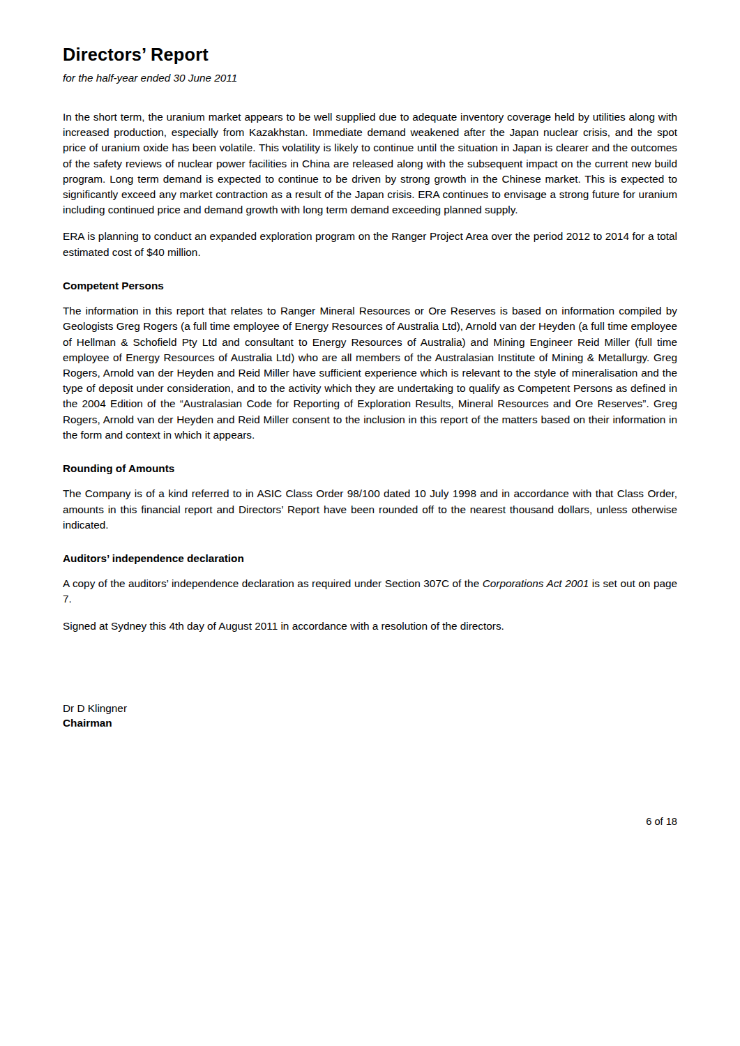Directors’ Report
for the half-year ended 30 June 2011
In the short term, the uranium market appears to be well supplied due to adequate inventory coverage held by utilities along with increased production, especially from Kazakhstan. Immediate demand weakened after the Japan nuclear crisis, and the spot price of uranium oxide has been volatile. This volatility is likely to continue until the situation in Japan is clearer and the outcomes of the safety reviews of nuclear power facilities in China are released along with the subsequent impact on the current new build program. Long term demand is expected to continue to be driven by strong growth in the Chinese market. This is expected to significantly exceed any market contraction as a result of the Japan crisis. ERA continues to envisage a strong future for uranium including continued price and demand growth with long term demand exceeding planned supply.
ERA is planning to conduct an expanded exploration program on the Ranger Project Area over the period 2012 to 2014 for a total estimated cost of $40 million.
Competent Persons
The information in this report that relates to Ranger Mineral Resources or Ore Reserves is based on information compiled by Geologists Greg Rogers (a full time employee of Energy Resources of Australia Ltd), Arnold van der Heyden (a full time employee of Hellman & Schofield Pty Ltd and consultant to Energy Resources of Australia) and Mining Engineer Reid Miller (full time employee of Energy Resources of Australia Ltd) who are all members of the Australasian Institute of Mining & Metallurgy. Greg Rogers, Arnold van der Heyden and Reid Miller have sufficient experience which is relevant to the style of mineralisation and the type of deposit under consideration, and to the activity which they are undertaking to qualify as Competent Persons as defined in the 2004 Edition of the “Australasian Code for Reporting of Exploration Results, Mineral Resources and Ore Reserves”. Greg Rogers, Arnold van der Heyden and Reid Miller consent to the inclusion in this report of the matters based on their information in the form and context in which it appears.
Rounding of Amounts
The Company is of a kind referred to in ASIC Class Order 98/100 dated 10 July 1998 and in accordance with that Class Order, amounts in this financial report and Directors’ Report have been rounded off to the nearest thousand dollars, unless otherwise indicated.
Auditors’ independence declaration
A copy of the auditors’ independence declaration as required under Section 307C of the Corporations Act 2001 is set out on page 7.
Signed at Sydney this 4th day of August 2011 in accordance with a resolution of the directors.
  
Dr D Klingner
Chairman
6 of 18